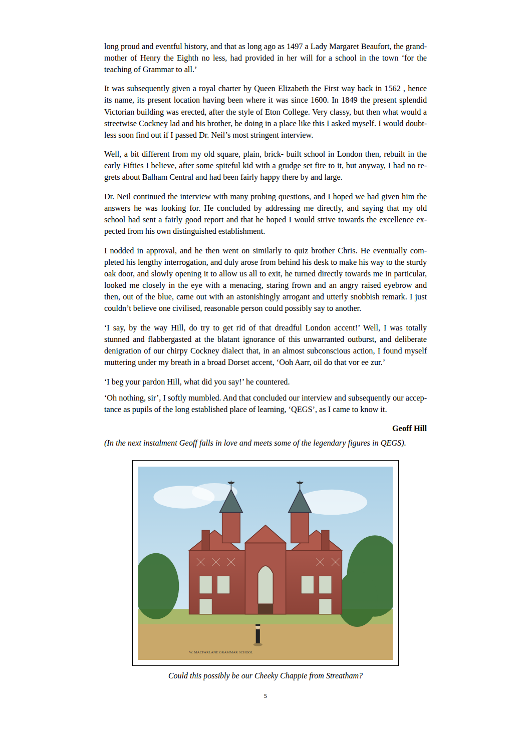long proud and eventful history, and that as long ago as 1497 a Lady Margaret Beaufort, the grandmother of Henry the Eighth no less, had provided in her will for a school in the town ‘for the teaching of Grammar to all.’
It was subsequently given a royal charter by Queen Elizabeth the First way back in 1562 , hence its name, its present location having been where it was since 1600. In 1849 the present splendid Victorian building was erected, after the style of Eton College. Very classy, but then what would a streetwise Cockney lad and his brother, be doing in a place like this I asked myself. I would doubtless soon find out if I passed Dr. Neil’s most stringent interview.
Well, a bit different from my old square, plain, brick- built school in London then, rebuilt in the early Fifties I believe, after some spiteful kid with a grudge set fire to it, but anyway, I had no regrets about Balham Central and had been fairly happy there by and large.
Dr. Neil continued the interview with many probing questions, and I hoped we had given him the answers he was looking for. He concluded by addressing me directly, and saying that my old school had sent a fairly good report and that he hoped I would strive towards the excellence expected from his own distinguished establishment.
I nodded in approval, and he then went on similarly to quiz brother Chris. He eventually completed his lengthy interrogation, and duly arose from behind his desk to make his way to the sturdy oak door, and slowly opening it to allow us all to exit, he turned directly towards me in particular, looked me closely in the eye with a menacing, staring frown and an angry raised eyebrow and then, out of the blue, came out with an astonishingly arrogant and utterly snobbish remark. I just couldn’t believe one civilised, reasonable person could possibly say to another.
‘I say, by the way Hill, do try to get rid of that dreadful London accent!’ Well, I was totally stunned and flabbergasted at the blatant ignorance of this unwarranted outburst, and deliberate denigration of our chirpy Cockney dialect that, in an almost subconscious action, I found myself muttering under my breath in a broad Dorset accent, ‘Ooh Aarr, oil do that vor ee zur.’
‘I beg your pardon Hill, what did you say!’ he countered.
‘Oh nothing, sir’, I softly mumbled. And that concluded our interview and subsequently our acceptance as pupils of the long established place of learning, ‘QEGS’, as I came to know it.
Geoff Hill
(In the next instalment Geoff falls in love and meets some of the legendary figures in QEGS).
Could this possibly be our Cheeky Chappie from Streatham?
5